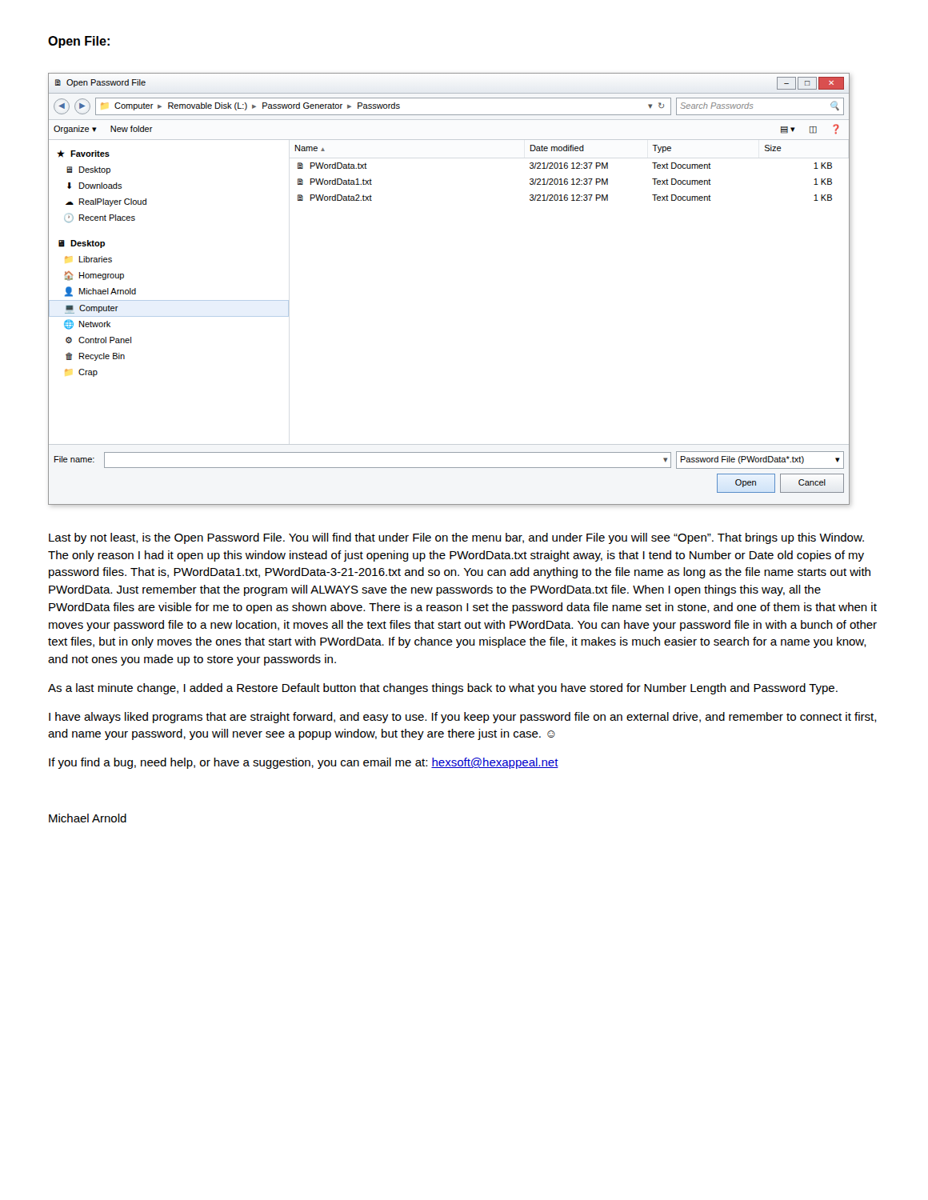Open File:
Open Password File
–□✕
◀
▶
📁
Computer ▸ Removable Disk (L:) ▸ Password Generator ▸ Passwords
▾ ↻
Search Passwords🔍
Organize ▾ New folder
▤ ▾ ◫ ❓
★Favorites
🖥Desktop
⬇Downloads
☁RealPlayer Cloud
🕐Recent Places
🖥Desktop
📁Libraries
🏠Homegroup
👤Michael Arnold
💻Computer
🌐Network
⚙Control Panel
🗑Recycle Bin
📁Crap
| Name | Date modified | Type | Size |
| --- | --- | --- | --- |
| 🗎 PWordData.txt | 3/21/2016 12:37 PM | Text Document | 1 KB |
| 🗎 PWordData1.txt | 3/21/2016 12:37 PM | Text Document | 1 KB |
| 🗎 PWordData2.txt | 3/21/2016 12:37 PM | Text Document | 1 KB |
File name:
▾
Password File (PWordData*.txt)▾
Open Cancel
Last by not least, is the Open Password File. You will find that under File on the menu bar, and under File you will see “Open”. That brings up this Window. The only reason I had it open up this window instead of just opening up the PWordData.txt straight away, is that I tend to Number or Date old copies of my password files. That is, PWordData1.txt, PWordData-3-21-2016.txt and so on. You can add anything to the file name as long as the file name starts out with PWordData. Just remember that the program will ALWAYS save the new passwords to the PWordData.txt file. When I open things this way, all the PWordData files are visible for me to open as shown above. There is a reason I set the password data file name set in stone, and one of them is that when it moves your password file to a new location, it moves all the text files that start out with PWordData. You can have your password file in with a bunch of other text files, but in only moves the ones that start with PWordData. If by chance you misplace the file, it makes is much easier to search for a name you know, and not ones you made up to store your passwords in.
As a last minute change, I added a Restore Default button that changes things back to what you have stored for Number Length and Password Type.
I have always liked programs that are straight forward, and easy to use. If you keep your password file on an external drive, and remember to connect it first, and name your password, you will never see a popup window, but they are there just in case. ☺
If you find a bug, need help, or have a suggestion, you can email me at: hexsoft@hexappeal.net
Michael Arnold